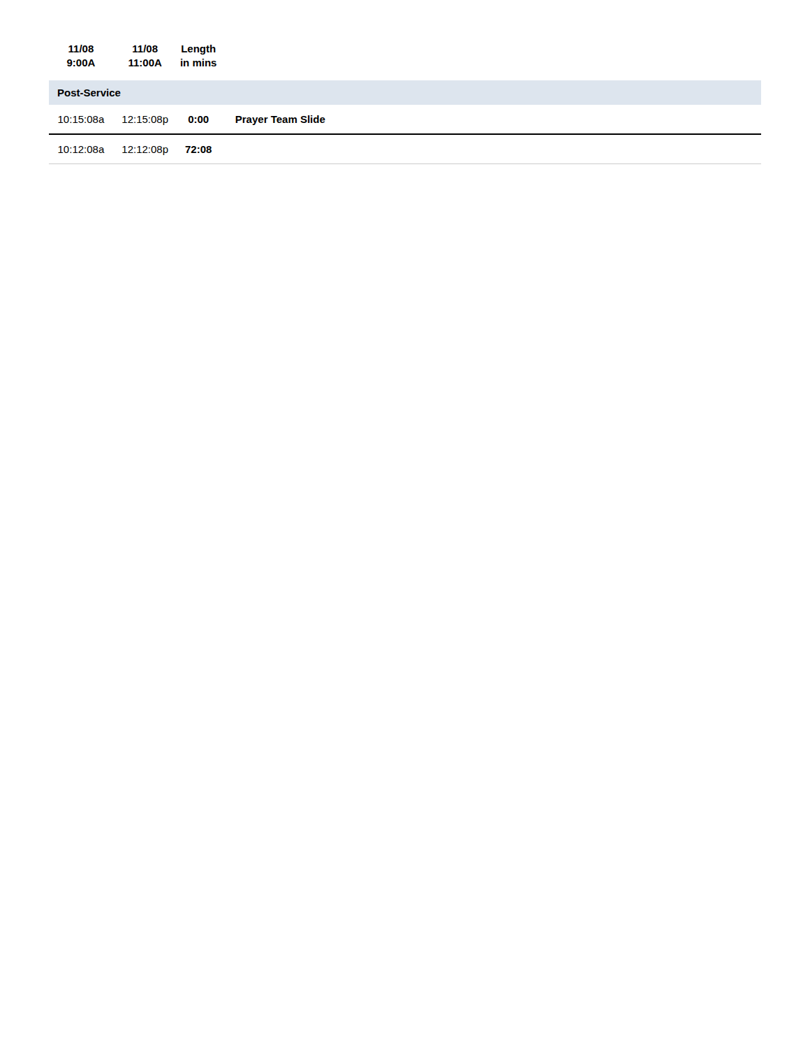| 11/08 9:00A | 11/08 11:00A | Length in mins | |
| Post-Service |
| 10:15:08a | 12:15:08p | 0:00 | Prayer Team Slide |
| 10:12:08a | 12:12:08p | 72:08 | |